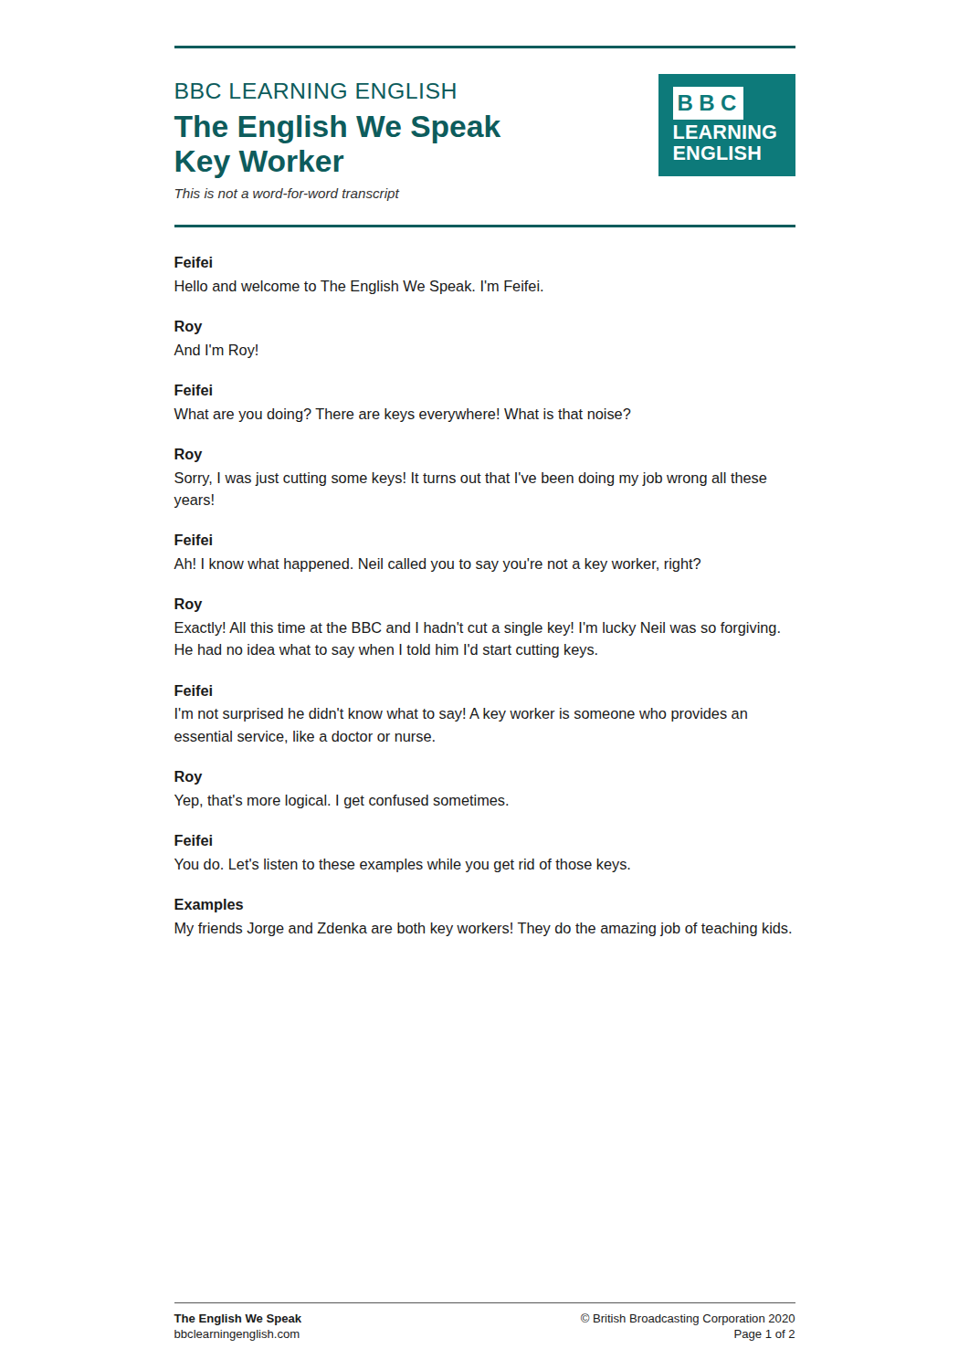BBC LEARNING ENGLISH
The English We Speak
Key Worker
This is not a word-for-word transcript
BBC
LEARNING
ENGLISH
Feifei
Hello and welcome to The English We Speak. I'm Feifei.
Roy
And I'm Roy!
Feifei
What are you doing? There are keys everywhere! What is that noise?
Roy
Sorry, I was just cutting some keys! It turns out that I've been doing my job wrong all these years!
Feifei
Ah! I know what happened. Neil called you to say you're not a key worker, right?
Roy
Exactly! All this time at the BBC and I hadn't cut a single key! I'm lucky Neil was so forgiving. He had no idea what to say when I told him I'd start cutting keys.
Feifei
I'm not surprised he didn't know what to say! A key worker is someone who provides an essential service, like a doctor or nurse.
Roy
Yep, that's more logical. I get confused sometimes.
Feifei
You do. Let's listen to these examples while you get rid of those keys.
Examples
My friends Jorge and Zdenka are both key workers! They do the amazing job of teaching kids.
The English We Speak
bbclearningenglish.com
© British Broadcasting Corporation 2020
Page 1 of 2